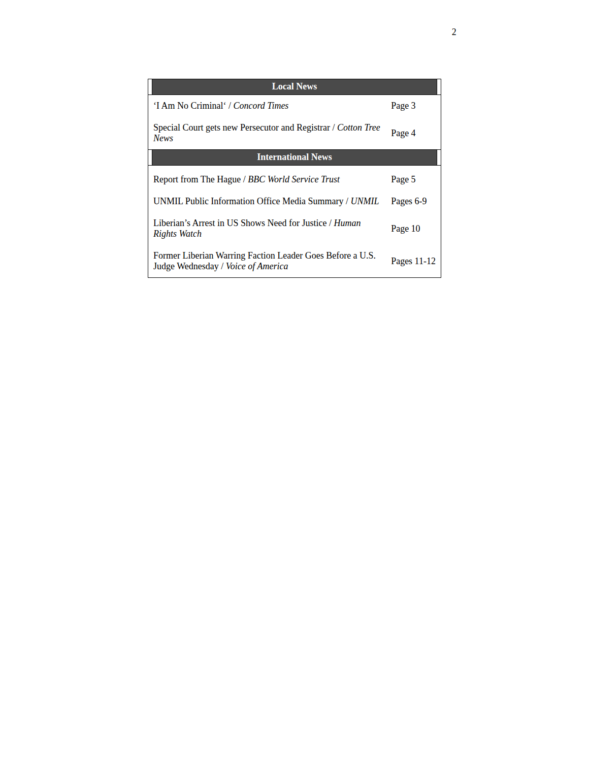2
| Local News |
| ‘I Am No Criminal‘ / Concord Times | Page 3 |
| Special Court gets new Persecutor and Registrar / Cotton Tree News | Page 4 |
| International News |
| Report from The Hague / BBC World Service Trust | Page 5 |
| UNMIL Public Information Office Media Summary / UNMIL | Pages 6-9 |
| Liberian’s Arrest in US Shows Need for Justice / Human Rights Watch | Page 10 |
| Former Liberian Warring Faction Leader Goes Before a U.S. Judge Wednesday / Voice of America | Pages 11-12 |